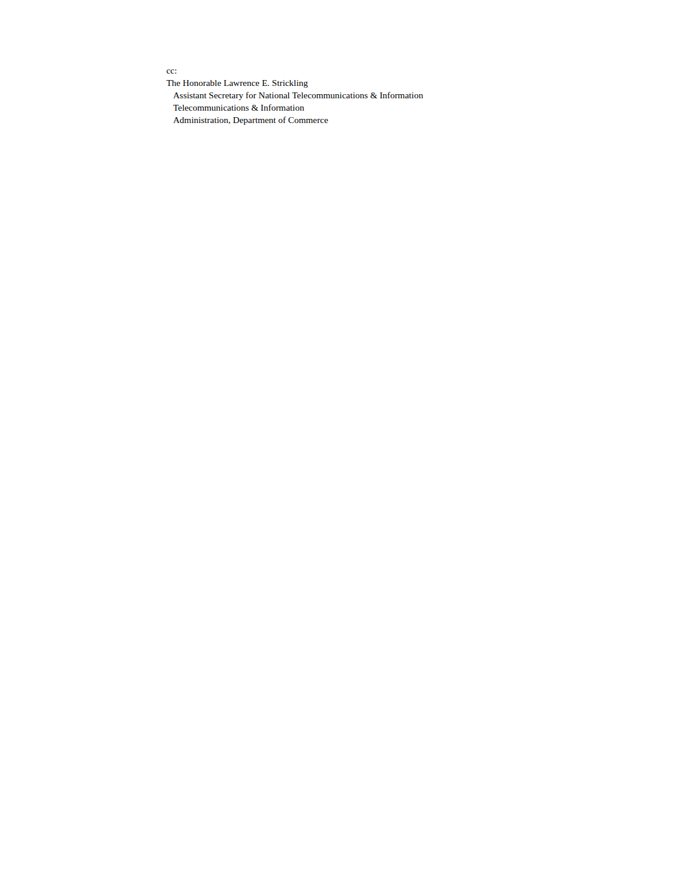cc:
The Honorable Lawrence E. Strickling
Assistant Secretary for National Telecommunications & Information
Telecommunications & Information
Administration, Department of Commerce